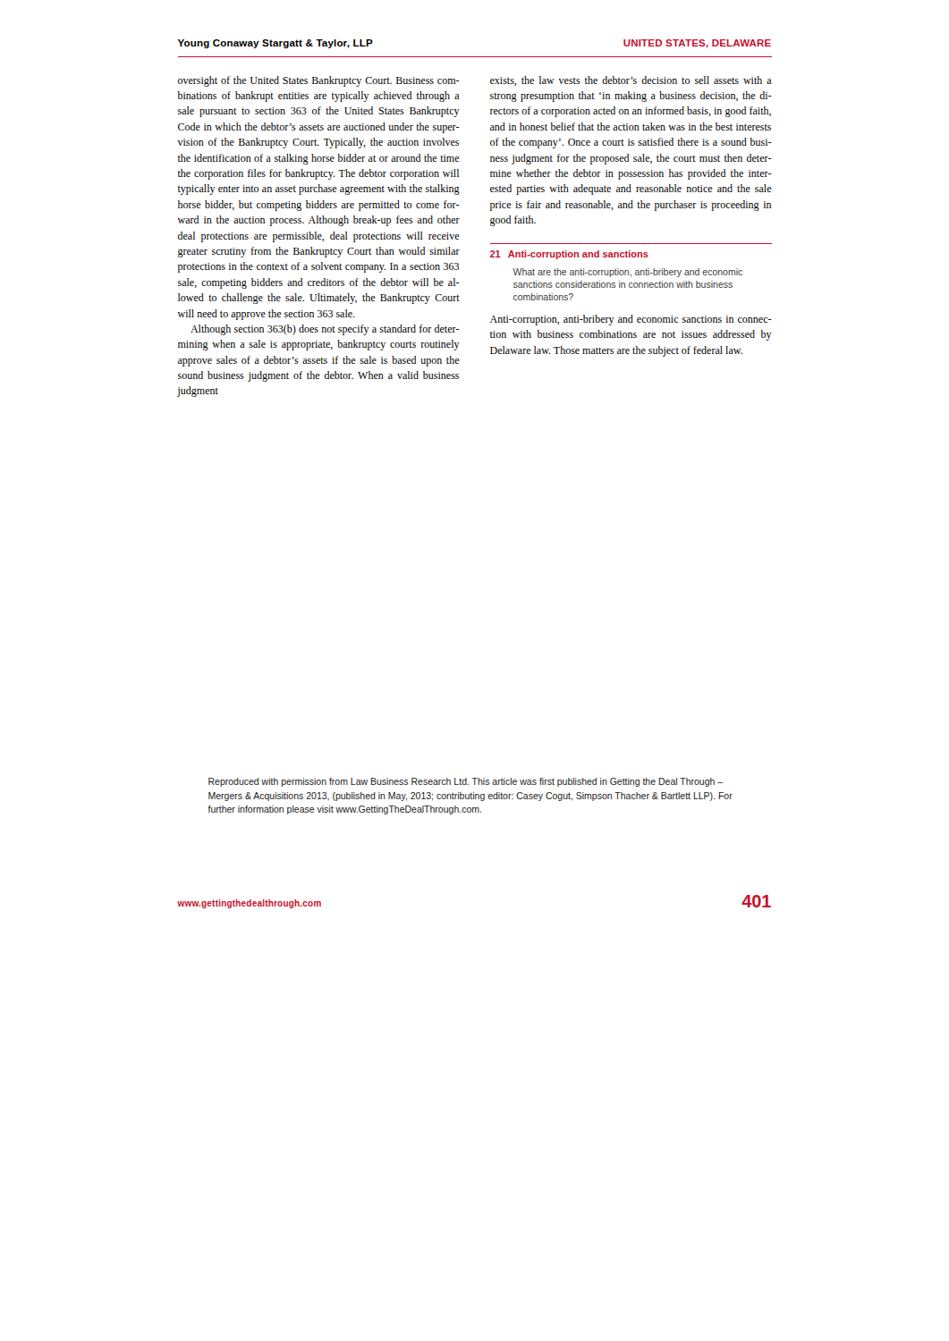Young Conaway Stargatt & Taylor, LLP
UNITED STATES, DELAWARE
oversight of the United States Bankruptcy Court. Business combinations of bankrupt entities are typically achieved through a sale pursuant to section 363 of the United States Bankruptcy Code in which the debtor’s assets are auctioned under the supervision of the Bankruptcy Court. Typically, the auction involves the identification of a stalking horse bidder at or around the time the corporation files for bankruptcy. The debtor corporation will typically enter into an asset purchase agreement with the stalking horse bidder, but competing bidders are permitted to come forward in the auction process. Although break-up fees and other deal protections are permissible, deal protections will receive greater scrutiny from the Bankruptcy Court than would similar protections in the context of a solvent company. In a section 363 sale, competing bidders and creditors of the debtor will be allowed to challenge the sale. Ultimately, the Bankruptcy Court will need to approve the section 363 sale.
Although section 363(b) does not specify a standard for determining when a sale is appropriate, bankruptcy courts routinely approve sales of a debtor’s assets if the sale is based upon the sound business judgment of the debtor. When a valid business judgment
exists, the law vests the debtor’s decision to sell assets with a strong presumption that ‘in making a business decision, the directors of a corporation acted on an informed basis, in good faith, and in honest belief that the action taken was in the best interests of the company’. Once a court is satisfied there is a sound business judgment for the proposed sale, the court must then determine whether the debtor in possession has provided the interested parties with adequate and reasonable notice and the sale price is fair and reasonable, and the purchaser is proceeding in good faith.
21 Anti-corruption and sanctions
What are the anti-corruption, anti-bribery and economic sanctions considerations in connection with business combinations?
Anti-corruption, anti-bribery and economic sanctions in connection with business combinations are not issues addressed by Delaware law. Those matters are the subject of federal law.
Reproduced with permission from Law Business Research Ltd. This article was first published in Getting the Deal Through – Mergers & Acquisitions 2013, (published in May, 2013; contributing editor: Casey Cogut, Simpson Thacher & Bartlett LLP). For further information please visit www.GettingTheDealThrough.com.
www.gettingthedealthrough.com
401